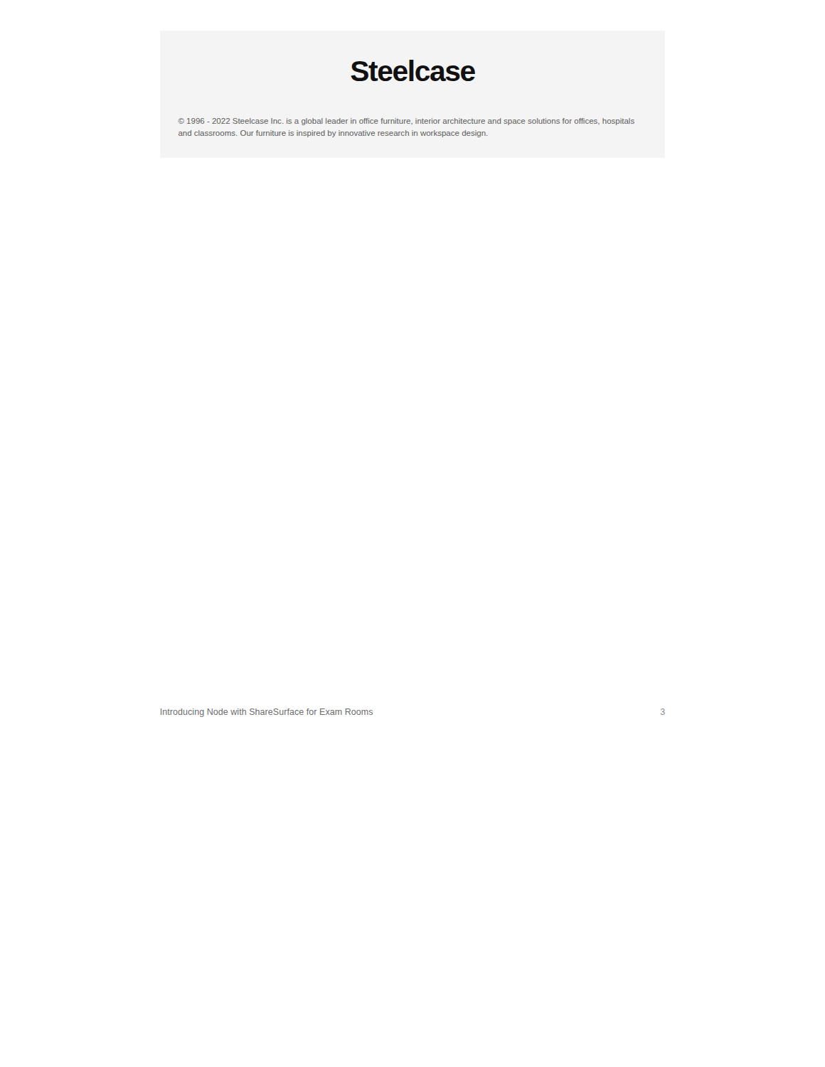Steelcase
© 1996 - 2022 Steelcase Inc. is a global leader in office furniture, interior architecture and space solutions for offices, hospitals and classrooms. Our furniture is inspired by innovative research in workspace design.
Introducing Node with ShareSurface for Exam Rooms 3